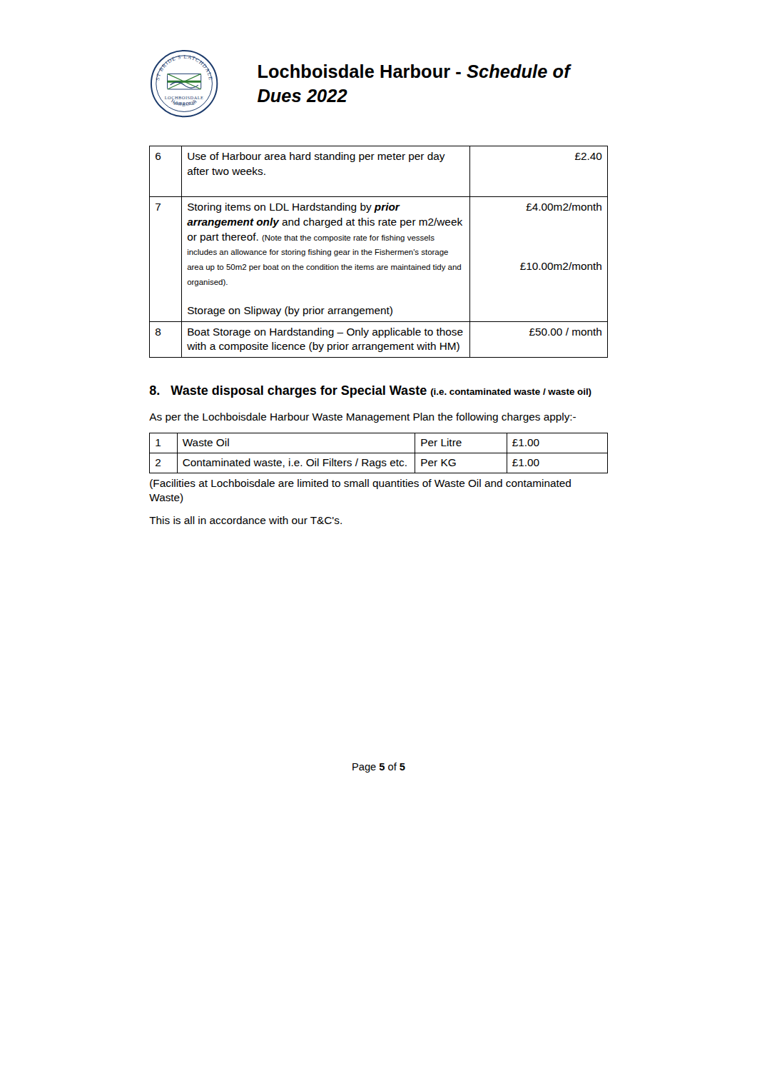ST BRIDE'S LATCHDALE HARBOUR LOCHBOISDALE HARBOUR
Lochboisdale Harbour - Schedule of Dues 2022
| 6 | Use of Harbour area hard standing per meter per day after two weeks. | £2.40 |
| 7 | Storing items on LDL Hardstanding by prior arrangement only and charged at this rate per m2/week or part thereof. (Note that the composite rate for fishing vessels includes an allowance for storing fishing gear in the Fishermen's storage area up to 50m2 per boat on the condition the items are maintained tidy and organised). Storage on Slipway (by prior arrangement) | £4.00m2/month £10.00m2/month |
| 8 | Boat Storage on Hardstanding – Only applicable to those with a composite licence (by prior arrangement with HM) | £50.00 / month |
8. Waste disposal charges for Special Waste (i.e. contaminated waste / waste oil)
As per the Lochboisdale Harbour Waste Management Plan the following charges apply:-
| 1 | Waste Oil | Per Litre | £1.00 |
| 2 | Contaminated waste, i.e. Oil Filters / Rags etc. | Per KG | £1.00 |
(Facilities at Lochboisdale are limited to small quantities of Waste Oil and contaminated Waste)
This is all in accordance with our T&C's.
Page 5 of 5